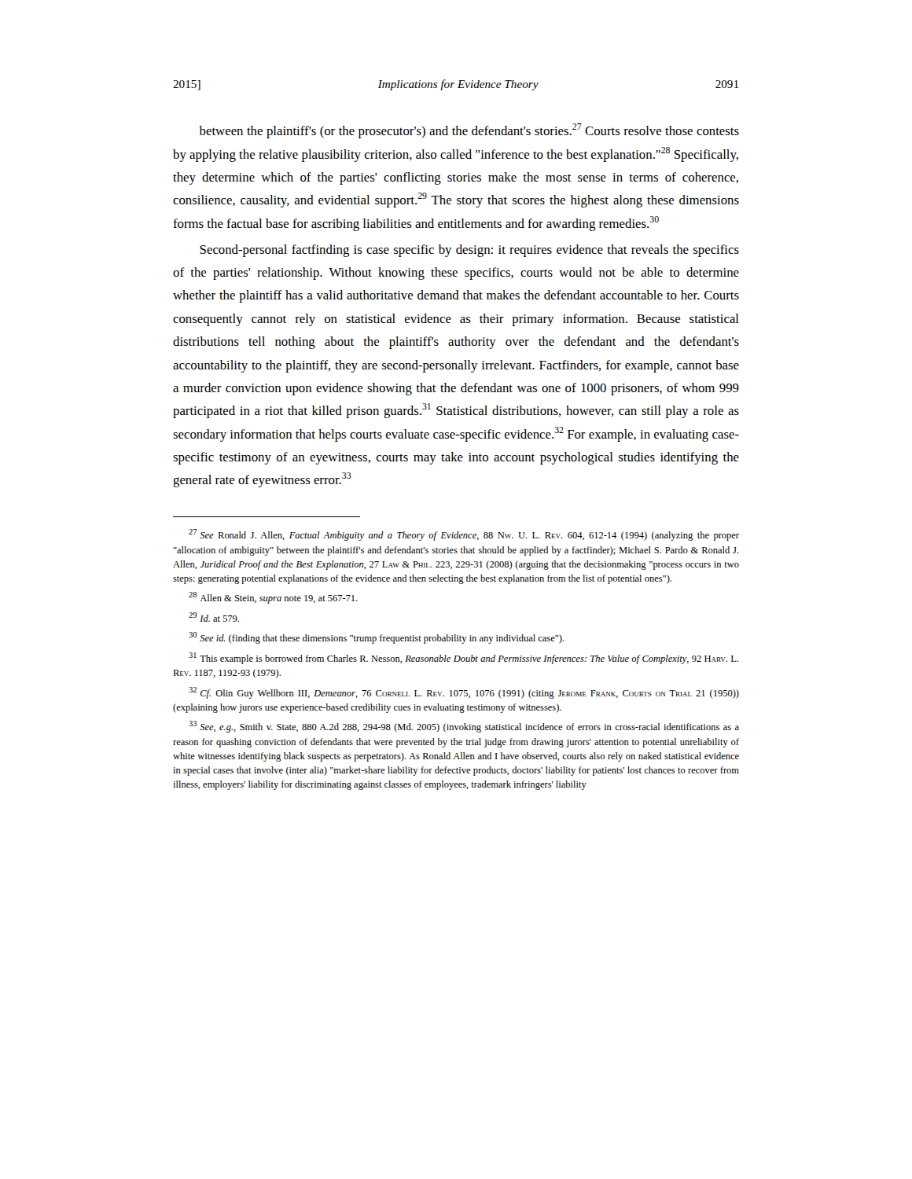2015] Implications for Evidence Theory 2091
between the plaintiff's (or the prosecutor's) and the defendant's stories.27 Courts resolve those contests by applying the relative plausibility criterion, also called "inference to the best explanation."28 Specifically, they determine which of the parties' conflicting stories make the most sense in terms of coherence, consilience, causality, and evidential support.29 The story that scores the highest along these dimensions forms the factual base for ascribing liabilities and entitlements and for awarding remedies.30
Second-personal factfinding is case specific by design: it requires evidence that reveals the specifics of the parties' relationship. Without knowing these specifics, courts would not be able to determine whether the plaintiff has a valid authoritative demand that makes the defendant accountable to her. Courts consequently cannot rely on statistical evidence as their primary information. Because statistical distributions tell nothing about the plaintiff's authority over the defendant and the defendant's accountability to the plaintiff, they are second-personally irrelevant. Factfinders, for example, cannot base a murder conviction upon evidence showing that the defendant was one of 1000 prisoners, of whom 999 participated in a riot that killed prison guards.31 Statistical distributions, however, can still play a role as secondary information that helps courts evaluate case-specific evidence.32 For example, in evaluating case-specific testimony of an eyewitness, courts may take into account psychological studies identifying the general rate of eyewitness error.33
27 See Ronald J. Allen, Factual Ambiguity and a Theory of Evidence, 88 Nw. U. L. Rev. 604, 612-14 (1994) (analyzing the proper "allocation of ambiguity" between the plaintiff's and defendant's stories that should be applied by a factfinder); Michael S. Pardo & Ronald J. Allen, Juridical Proof and the Best Explanation, 27 Law & Phil. 223, 229-31 (2008) (arguing that the decisionmaking "process occurs in two steps: generating potential explanations of the evidence and then selecting the best explanation from the list of potential ones").
28 Allen & Stein, supra note 19, at 567-71.
29 Id. at 579.
30 See id. (finding that these dimensions "trump frequentist probability in any individual case").
31 This example is borrowed from Charles R. Nesson, Reasonable Doubt and Permissive Inferences: The Value of Complexity, 92 Harv. L. Rev. 1187, 1192-93 (1979).
32 Cf. Olin Guy Wellborn III, Demeanor, 76 Cornell L. Rev. 1075, 1076 (1991) (citing Jerome Frank, Courts on Trial 21 (1950)) (explaining how jurors use experience-based credibility cues in evaluating testimony of witnesses).
33 See, e.g., Smith v. State, 880 A.2d 288, 294-98 (Md. 2005) (invoking statistical incidence of errors in cross-racial identifications as a reason for quashing conviction of defendants that were prevented by the trial judge from drawing jurors' attention to potential unreliability of white witnesses identifying black suspects as perpetrators). As Ronald Allen and I have observed, courts also rely on naked statistical evidence in special cases that involve (inter alia) "market-share liability for defective products, doctors' liability for patients' lost chances to recover from illness, employers' liability for discriminating against classes of employees, trademark infringers' liability